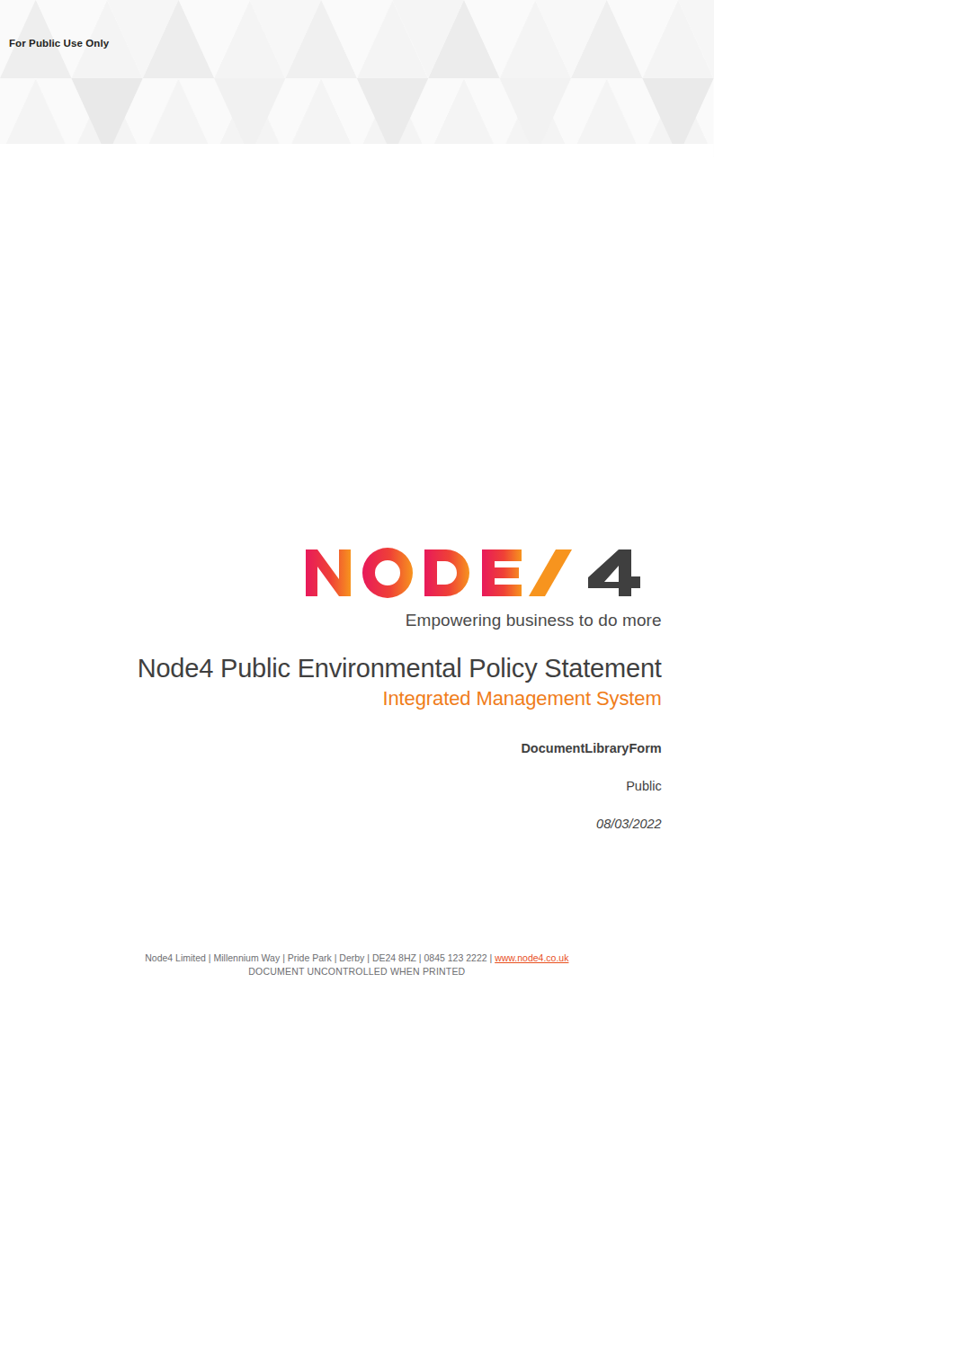For Public Use Only
Empowering business to do more
Node4 Public Environmental Policy Statement
Integrated Management System
DocumentLibraryForm
Public
08/03/2022
Node4 Limited | Millennium Way | Pride Park | Derby | DE24 8HZ | 0845 123 2222 | www.node4.co.uk
DOCUMENT UNCONTROLLED WHEN PRINTED